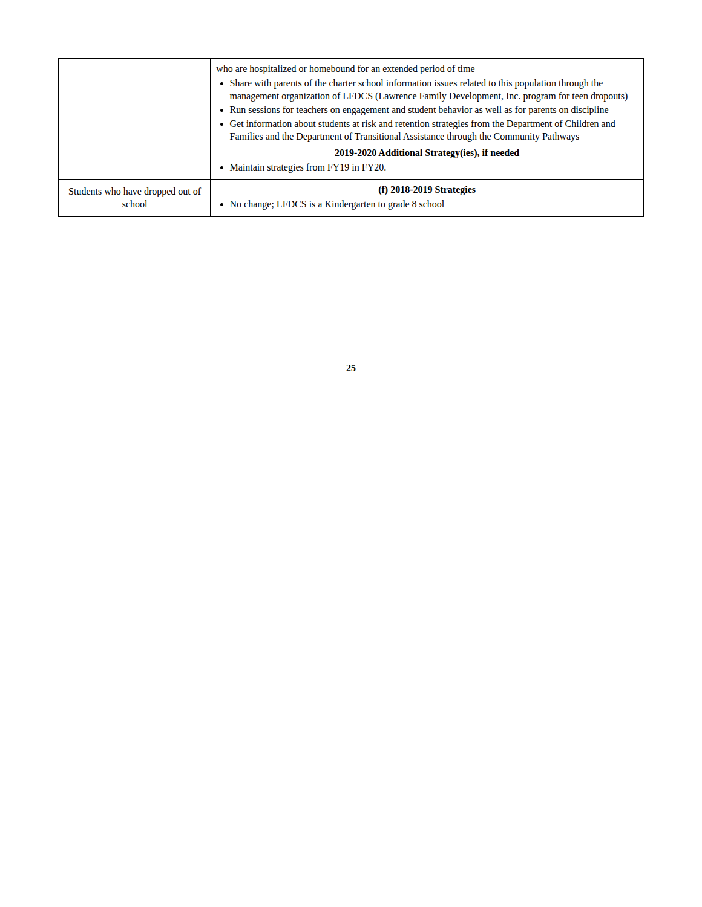| | who are hospitalized or homebound for an extended period of time Share with parents of the charter school information issues related to this population through the management organization of LFDCS (Lawrence Family Development, Inc. program for teen dropouts) Run sessions for teachers on engagement and student behavior as well as for parents on discipline Get information about students at risk and retention strategies from the Department of Children and Families and the Department of Transitional Assistance through the Community Pathways 2019-2020 Additional Strategy(ies), if needed Maintain strategies from FY19 in FY20. |
| Students who have dropped out of school | (f) 2018-2019 Strategies No change; LFDCS is a Kindergarten to grade 8 school |
25